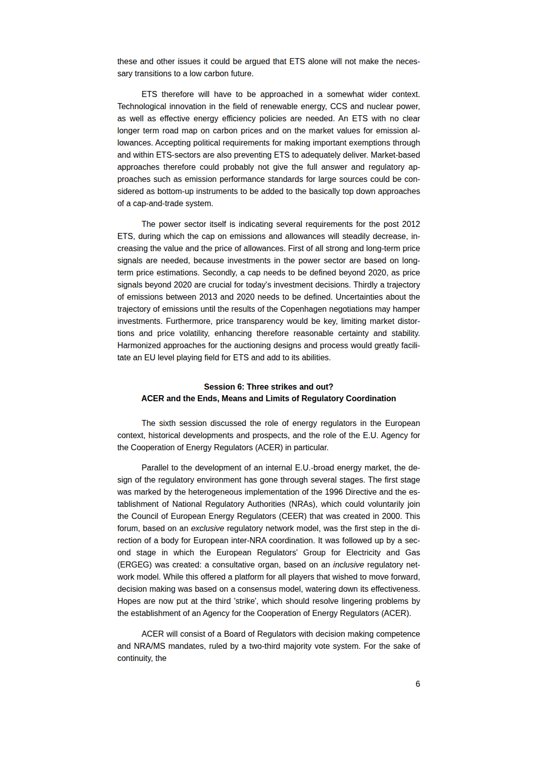these and other issues it could be argued that ETS alone will not make the necessary transitions to a low carbon future.
ETS therefore will have to be approached in a somewhat wider context. Technological innovation in the field of renewable energy, CCS and nuclear power, as well as effective energy efficiency policies are needed. An ETS with no clear longer term road map on carbon prices and on the market values for emission allowances. Accepting political requirements for making important exemptions through and within ETS-sectors are also preventing ETS to adequately deliver. Market-based approaches therefore could probably not give the full answer and regulatory approaches such as emission performance standards for large sources could be considered as bottom-up instruments to be added to the basically top down approaches of a cap-and-trade system.
The power sector itself is indicating several requirements for the post 2012 ETS, during which the cap on emissions and allowances will steadily decrease, increasing the value and the price of allowances. First of all strong and long-term price signals are needed, because investments in the power sector are based on long-term price estimations. Secondly, a cap needs to be defined beyond 2020, as price signals beyond 2020 are crucial for today's investment decisions. Thirdly a trajectory of emissions between 2013 and 2020 needs to be defined. Uncertainties about the trajectory of emissions until the results of the Copenhagen negotiations may hamper investments. Furthermore, price transparency would be key, limiting market distortions and price volatility, enhancing therefore reasonable certainty and stability. Harmonized approaches for the auctioning designs and process would greatly facilitate an EU level playing field for ETS and add to its abilities.
Session 6: Three strikes and out?
ACER and the Ends, Means and Limits of Regulatory Coordination
The sixth session discussed the role of energy regulators in the European context, historical developments and prospects, and the role of the E.U. Agency for the Cooperation of Energy Regulators (ACER) in particular.
Parallel to the development of an internal E.U.-broad energy market, the design of the regulatory environment has gone through several stages. The first stage was marked by the heterogeneous implementation of the 1996 Directive and the establishment of National Regulatory Authorities (NRAs), which could voluntarily join the Council of European Energy Regulators (CEER) that was created in 2000. This forum, based on an exclusive regulatory network model, was the first step in the direction of a body for European inter-NRA coordination. It was followed up by a second stage in which the European Regulators' Group for Electricity and Gas (ERGEG) was created: a consultative organ, based on an inclusive regulatory network model. While this offered a platform for all players that wished to move forward, decision making was based on a consensus model, watering down its effectiveness. Hopes are now put at the third 'strike', which should resolve lingering problems by the establishment of an Agency for the Cooperation of Energy Regulators (ACER).
ACER will consist of a Board of Regulators with decision making competence and NRA/MS mandates, ruled by a two-third majority vote system. For the sake of continuity, the
6